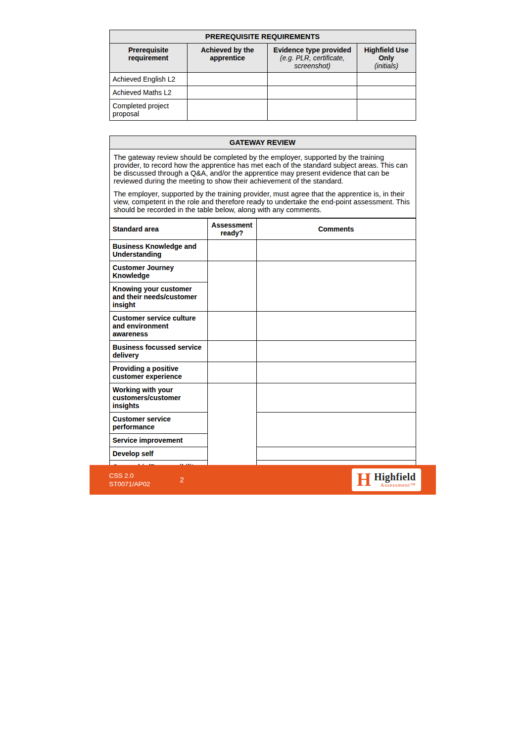| PREREQUISITE REQUIREMENTS |
| --- |
| Prerequisite requirement | Achieved by the apprentice | Evidence type provided (e.g. PLR, certificate, screenshot) | Highfield Use Only (initials) |
| Achieved English L2 | | | |
| Achieved Maths L2 | | | |
| Completed project proposal | | | |
| GATEWAY REVIEW |
| --- |
The gateway review should be completed by the employer, supported by the training provider, to record how the apprentice has met each of the standard subject areas. This can be discussed through a Q&A, and/or the apprentice may present evidence that can be reviewed during the meeting to show their achievement of the standard.
The employer, supported by the training provider, must agree that the apprentice is, in their view, competent in the role and therefore ready to undertake the end-point assessment. This should be recorded in the table below, along with any comments.
| Standard area | Assessment ready? | Comments |
| Business Knowledge and Understanding | | |
| Customer Journey Knowledge | | |
| Knowing your customer and their needs/customer insight | | |
| Customer service culture and environment awareness | | |
| Business focussed service delivery | | |
| Providing a positive customer experience | | |
| Working with your customers/customer insights | | |
| Customer service performance | | |
| Service improvement | | |
| Develop self | | |
| Ownership/Responsibility | | |
| Team Working | | |
CSS 2.0
ST0071/AP02
2
H Highfield Assessment™